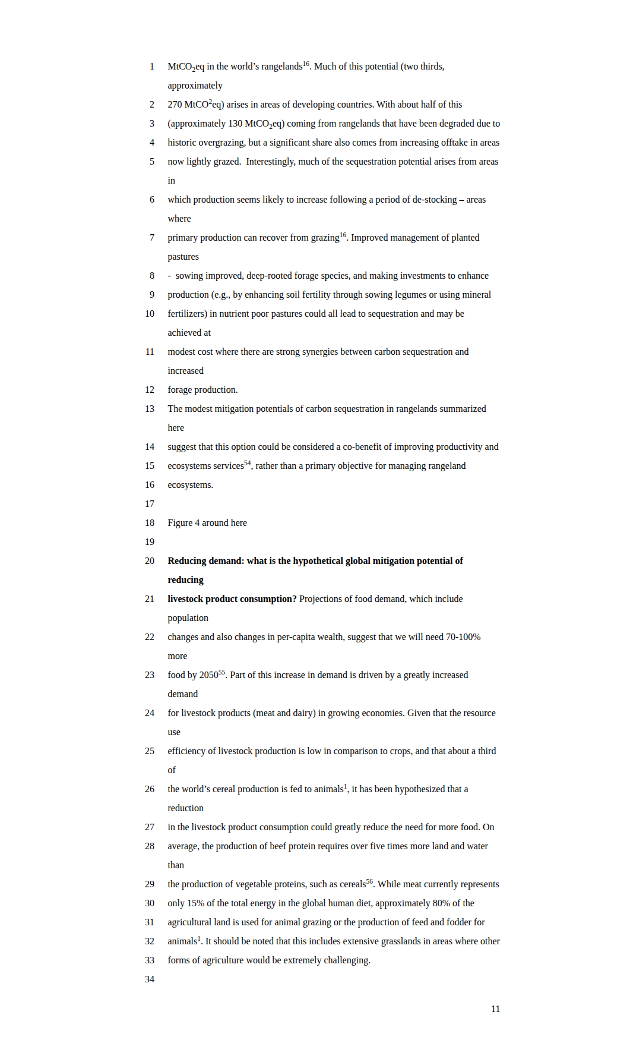1 MtCO2eq in the world’s rangelands16. Much of this potential (two thirds, approximately
2270 MtCO2eq) arises in areas of developing countries. With about half of this
3(approximately 130 MtCO2eq) coming from rangelands that have been degraded due to
4 historic overgrazing, but a significant share also comes from increasing offtake in areas
5 now lightly grazed. Interestingly, much of the sequestration potential arises from areas in
6 which production seems likely to increase following a period of de-stocking – areas where
7 primary production can recover from grazing16. Improved management of planted pastures
8- sowing improved, deep-rooted forage species, and making investments to enhance
9 production (e.g., by enhancing soil fertility through sowing legumes or using mineral
10 fertilizers) in nutrient poor pastures could all lead to sequestration and may be achieved at
11 modest cost where there are strong synergies between carbon sequestration and increased
12 forage production.
13 The modest mitigation potentials of carbon sequestration in rangelands summarized here
14 suggest that this option could be considered a co-benefit of improving productivity and
15 ecosystems services54, rather than a primary objective for managing rangeland
16 ecosystems.
17
18 Figure 4 around here
19
20 Reducing demand: what is the hypothetical global mitigation potential of reducing
21 livestock product consumption? Projections of food demand, which include population
22 changes and also changes in per-capita wealth, suggest that we will need 70-100% more
23 food by 205055. Part of this increase in demand is driven by a greatly increased demand
24 for livestock products (meat and dairy) in growing economies. Given that the resource use
25 efficiency of livestock production is low in comparison to crops, and that about a third of
26 the world’s cereal production is fed to animals1, it has been hypothesized that a reduction
27 in the livestock product consumption could greatly reduce the need for more food. On
28 average, the production of beef protein requires over five times more land and water than
29 the production of vegetable proteins, such as cereals56. While meat currently represents
30 only 15% of the total energy in the global human diet, approximately 80% of the
31 agricultural land is used for animal grazing or the production of feed and fodder for
32 animals1. It should be noted that this includes extensive grasslands in areas where other
33 forms of agriculture would be extremely challenging.
34
11